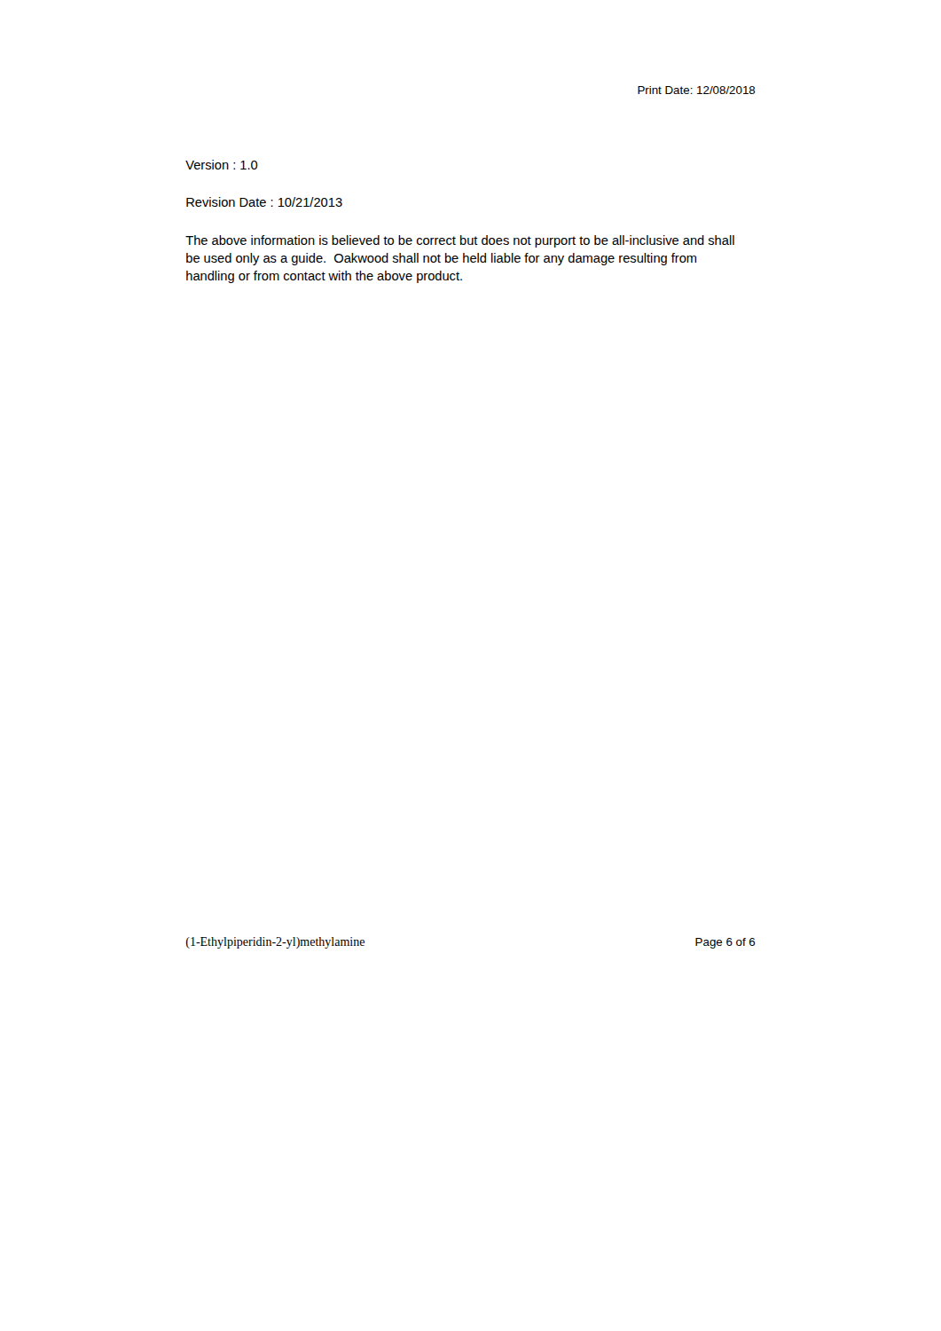Print Date: 12/08/2018
Version : 1.0
Revision Date : 10/21/2013
The above information is believed to be correct but does not purport to be all-inclusive and shall be used only as a guide. Oakwood shall not be held liable for any damage resulting from handling or from contact with the above product.
(1-Ethylpiperidin-2-yl)methylamine Page 6 of 6